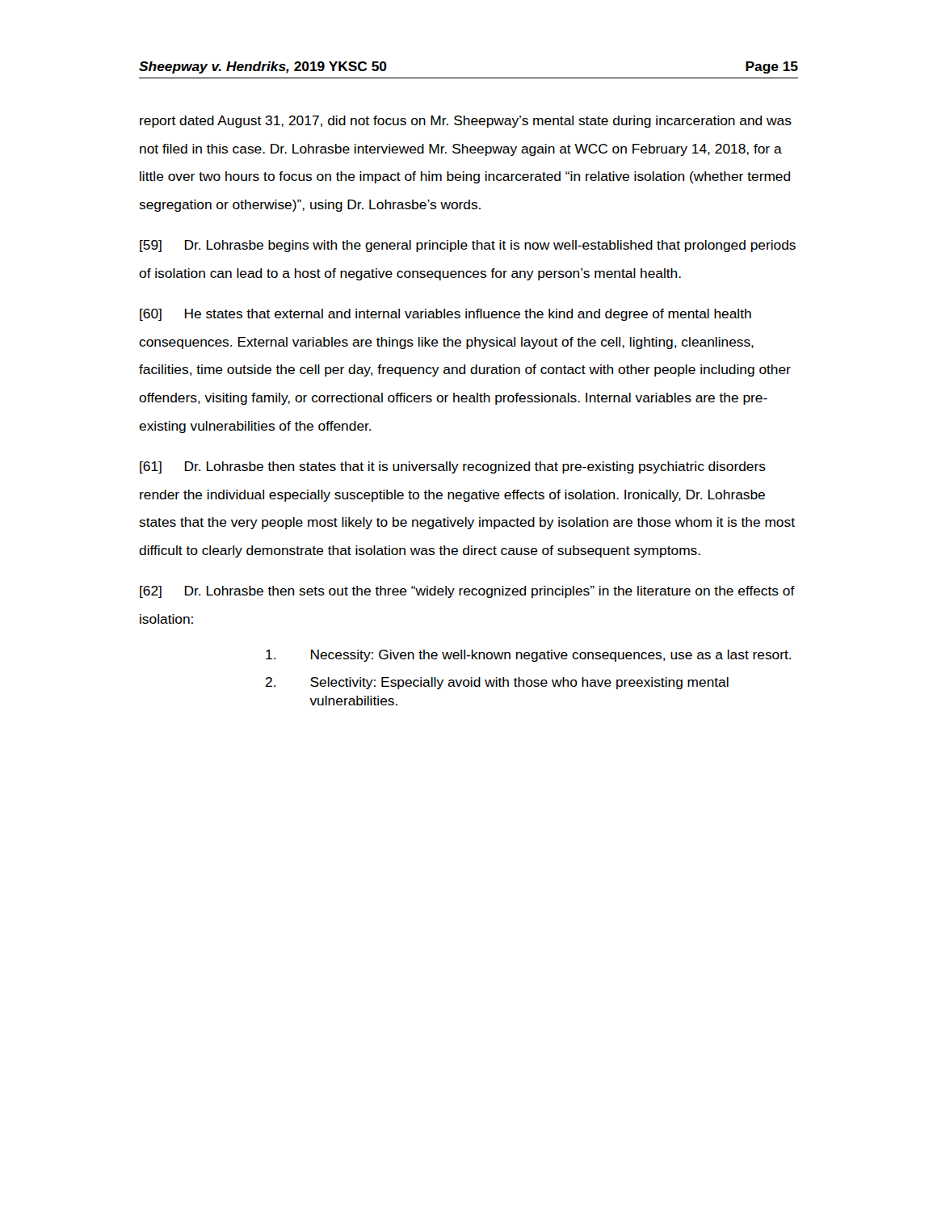Sheepway v. Hendriks, 2019 YKSC 50
Page 15
report dated August 31, 2017, did not focus on Mr. Sheepway’s mental state during incarceration and was not filed in this case. Dr. Lohrasbe interviewed Mr. Sheepway again at WCC on February 14, 2018, for a little over two hours to focus on the impact of him being incarcerated “in relative isolation (whether termed segregation or otherwise)”, using Dr. Lohrasbe’s words.
[59] Dr. Lohrasbe begins with the general principle that it is now well-established that prolonged periods of isolation can lead to a host of negative consequences for any person’s mental health.
[60] He states that external and internal variables influence the kind and degree of mental health consequences. External variables are things like the physical layout of the cell, lighting, cleanliness, facilities, time outside the cell per day, frequency and duration of contact with other people including other offenders, visiting family, or correctional officers or health professionals. Internal variables are the pre-existing vulnerabilities of the offender.
[61] Dr. Lohrasbe then states that it is universally recognized that pre-existing psychiatric disorders render the individual especially susceptible to the negative effects of isolation. Ironically, Dr. Lohrasbe states that the very people most likely to be negatively impacted by isolation are those whom it is the most difficult to clearly demonstrate that isolation was the direct cause of subsequent symptoms.
[62] Dr. Lohrasbe then sets out the three “widely recognized principles” in the literature on the effects of isolation:
1. Necessity: Given the well-known negative consequences, use as a last resort.
2. Selectivity: Especially avoid with those who have preexisting mental vulnerabilities.